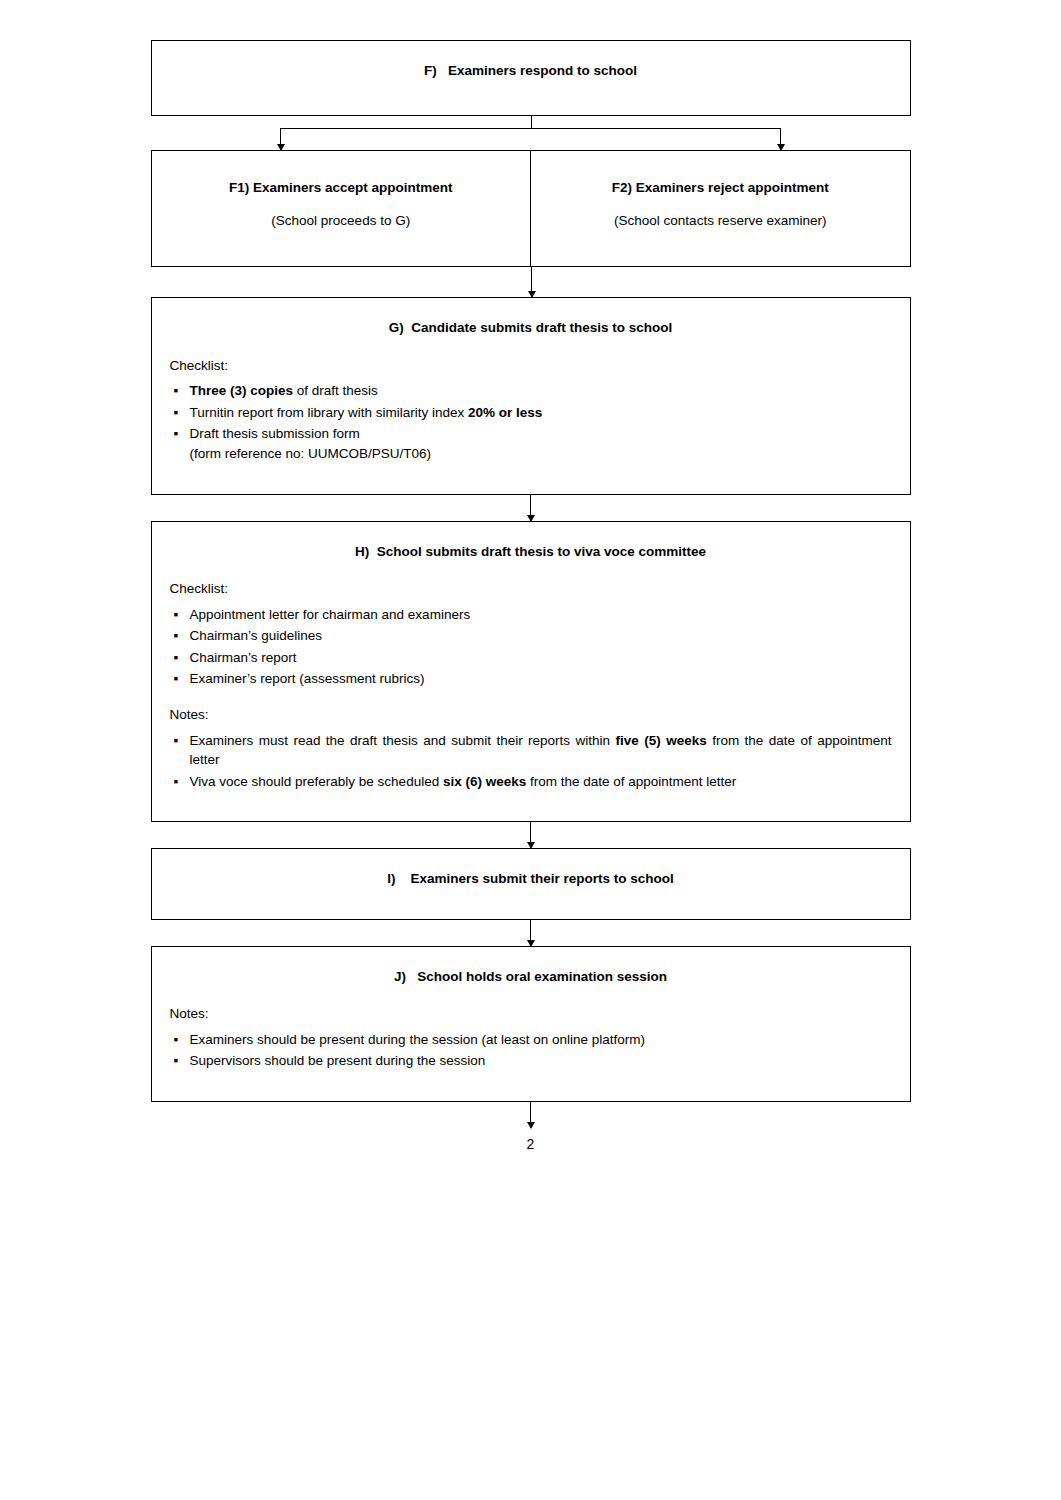F) Examiners respond to school
F1) Examiners accept appointment
(School proceeds to G)
F2) Examiners reject appointment
(School contacts reserve examiner)
G) Candidate submits draft thesis to school
Checklist:
Three (3) copies of draft thesis
Turnitin report from library with similarity index 20% or less
Draft thesis submission form
(form reference no: UUMCOB/PSU/T06)
H) School submits draft thesis to viva voce committee
Checklist:
Appointment letter for chairman and examiners
Chairman’s guidelines
Chairman’s report
Examiner’s report (assessment rubrics)
Notes:
Examiners must read the draft thesis and submit their reports within five (5) weeks from the date of appointment letter
Viva voce should preferably be scheduled six (6) weeks from the date of appointment letter
I) Examiners submit their reports to school
J) School holds oral examination session
Notes:
Examiners should be present during the session (at least on online platform)
Supervisors should be present during the session
2